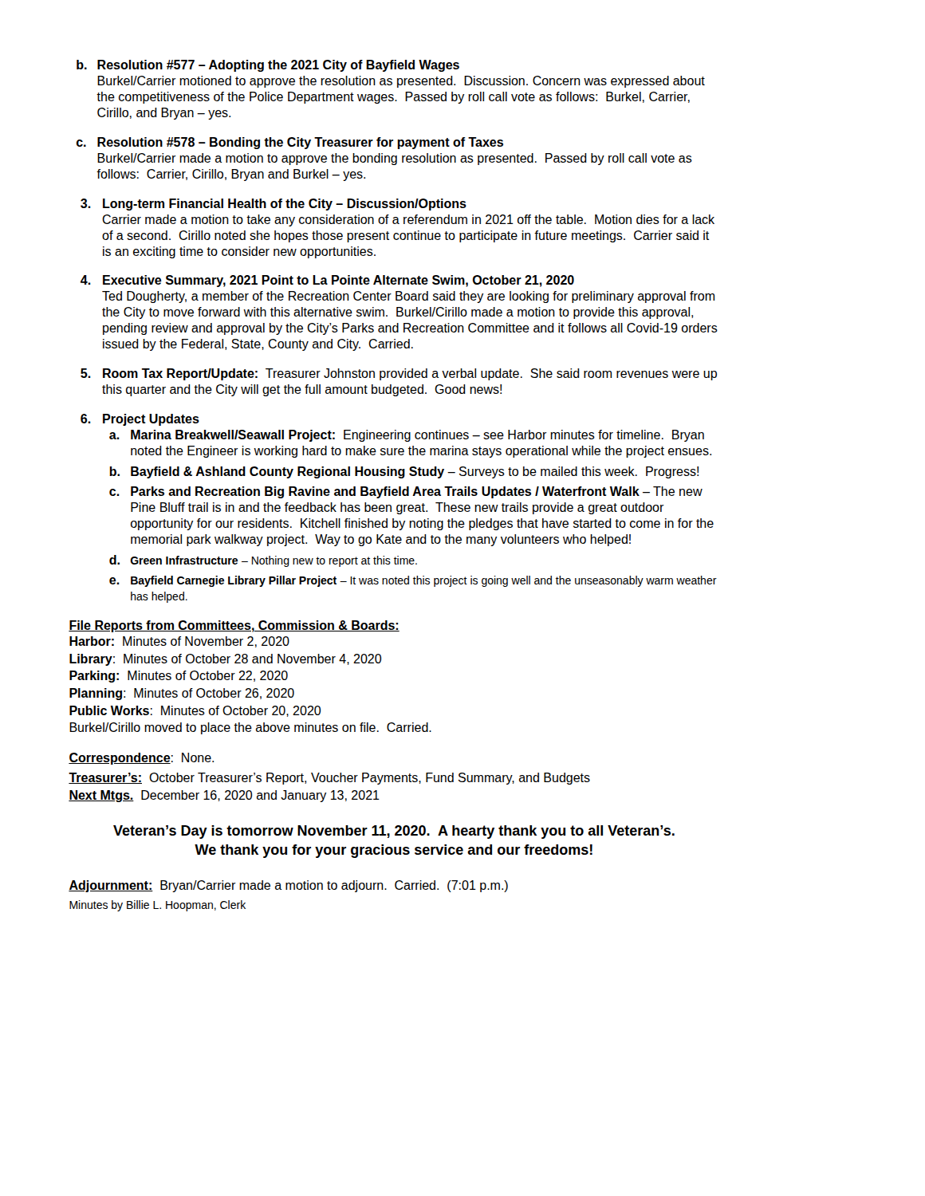b. Resolution #577 – Adopting the 2021 City of Bayfield Wages
Burkel/Carrier motioned to approve the resolution as presented. Discussion. Concern was expressed about the competitiveness of the Police Department wages. Passed by roll call vote as follows: Burkel, Carrier, Cirillo, and Bryan – yes.
c. Resolution #578 – Bonding the City Treasurer for payment of Taxes
Burkel/Carrier made a motion to approve the bonding resolution as presented. Passed by roll call vote as follows: Carrier, Cirillo, Bryan and Burkel – yes.
3. Long-term Financial Health of the City – Discussion/Options
Carrier made a motion to take any consideration of a referendum in 2021 off the table. Motion dies for a lack of a second. Cirillo noted she hopes those present continue to participate in future meetings. Carrier said it is an exciting time to consider new opportunities.
4. Executive Summary, 2021 Point to La Pointe Alternate Swim, October 21, 2020
Ted Dougherty, a member of the Recreation Center Board said they are looking for preliminary approval from the City to move forward with this alternative swim. Burkel/Cirillo made a motion to provide this approval, pending review and approval by the City’s Parks and Recreation Committee and it follows all Covid-19 orders issued by the Federal, State, County and City. Carried.
5. Room Tax Report/Update: Treasurer Johnston provided a verbal update. She said room revenues were up this quarter and the City will get the full amount budgeted. Good news!
6. Project Updates
a. Marina Breakwell/Seawall Project: Engineering continues – see Harbor minutes for timeline. Bryan noted the Engineer is working hard to make sure the marina stays operational while the project ensues.
b. Bayfield & Ashland County Regional Housing Study – Surveys to be mailed this week. Progress!
c. Parks and Recreation Big Ravine and Bayfield Area Trails Updates / Waterfront Walk – The new Pine Bluff trail is in and the feedback has been great. These new trails provide a great outdoor opportunity for our residents. Kitchell finished by noting the pledges that have started to come in for the memorial park walkway project. Way to go Kate and to the many volunteers who helped!
d. Green Infrastructure – Nothing new to report at this time.
e. Bayfield Carnegie Library Pillar Project – It was noted this project is going well and the unseasonably warm weather has helped.
File Reports from Committees, Commission & Boards:
Harbor: Minutes of November 2, 2020
Library: Minutes of October 28 and November 4, 2020
Parking: Minutes of October 22, 2020
Planning: Minutes of October 26, 2020
Public Works: Minutes of October 20, 2020
Burkel/Cirillo moved to place the above minutes on file. Carried.
Correspondence: None.
Treasurer’s: October Treasurer’s Report, Voucher Payments, Fund Summary, and Budgets
Next Mtgs. December 16, 2020 and January 13, 2021
Veteran’s Day is tomorrow November 11, 2020. A hearty thank you to all Veteran’s.
We thank you for your gracious service and our freedoms!
Adjournment: Bryan/Carrier made a motion to adjourn. Carried. (7:01 p.m.)
Minutes by Billie L. Hoopman, Clerk